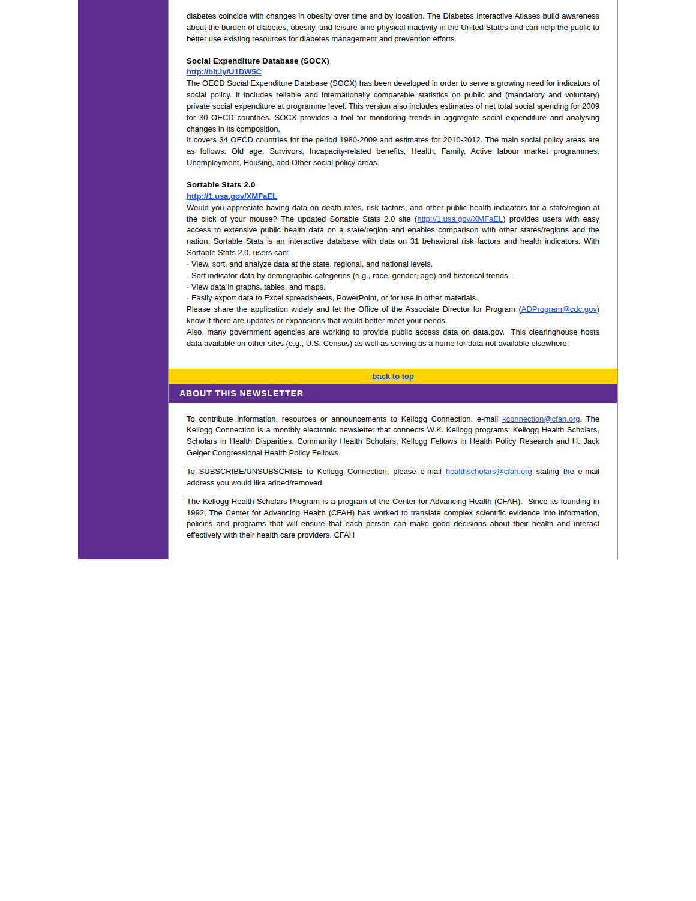diabetes coincide with changes in obesity over time and by location. The Diabetes Interactive Atlases build awareness about the burden of diabetes, obesity, and leisure-time physical inactivity in the United States and can help the public to better use existing resources for diabetes management and prevention efforts.
Social Expenditure Database (SOCX)
http://bit.ly/U1DW5C
The OECD Social Expenditure Database (SOCX) has been developed in order to serve a growing need for indicators of social policy. It includes reliable and internationally comparable statistics on public and (mandatory and voluntary) private social expenditure at programme level. This version also includes estimates of net total social spending for 2009 for 30 OECD countries. SOCX provides a tool for monitoring trends in aggregate social expenditure and analysing changes in its composition.
It covers 34 OECD countries for the period 1980-2009 and estimates for 2010-2012. The main social policy areas are as follows: Old age, Survivors, Incapacity-related benefits, Health, Family, Active labour market programmes, Unemployment, Housing, and Other social policy areas.
Sortable Stats 2.0
http://1.usa.gov/XMFaEL
Would you appreciate having data on death rates, risk factors, and other public health indicators for a state/region at the click of your mouse? The updated Sortable Stats 2.0 site (http://1.usa.gov/XMFaEL) provides users with easy access to extensive public health data on a state/region and enables comparison with other states/regions and the nation. Sortable Stats is an interactive database with data on 31 behavioral risk factors and health indicators. With Sortable Stats 2.0, users can:
· View, sort, and analyze data at the state, regional, and national levels.
· Sort indicator data by demographic categories (e.g., race, gender, age) and historical trends.
· View data in graphs, tables, and maps.
· Easily export data to Excel spreadsheets, PowerPoint, or for use in other materials.
Please share the application widely and let the Office of the Associate Director for Program (ADProgram@cdc.gov) know if there are updates or expansions that would better meet your needs.
Also, many government agencies are working to provide public access data on data.gov. This clearinghouse hosts data available on other sites (e.g., U.S. Census) as well as serving as a home for data not available elsewhere.
back to top
ABOUT THIS NEWSLETTER
To contribute information, resources or announcements to Kellogg Connection, e-mail kconnection@cfah.org. The Kellogg Connection is a monthly electronic newsletter that connects W.K. Kellogg programs: Kellogg Health Scholars, Scholars in Health Disparities, Community Health Scholars, Kellogg Fellows in Health Policy Research and H. Jack Geiger Congressional Health Policy Fellows.
To SUBSCRIBE/UNSUBSCRIBE to Kellogg Connection, please e-mail healthscholars@cfah.org stating the e-mail address you would like added/removed.
The Kellogg Health Scholars Program is a program of the Center for Advancing Health (CFAH). Since its founding in 1992, The Center for Advancing Health (CFAH) has worked to translate complex scientific evidence into information, policies and programs that will ensure that each person can make good decisions about their health and interact effectively with their health care providers. CFAH